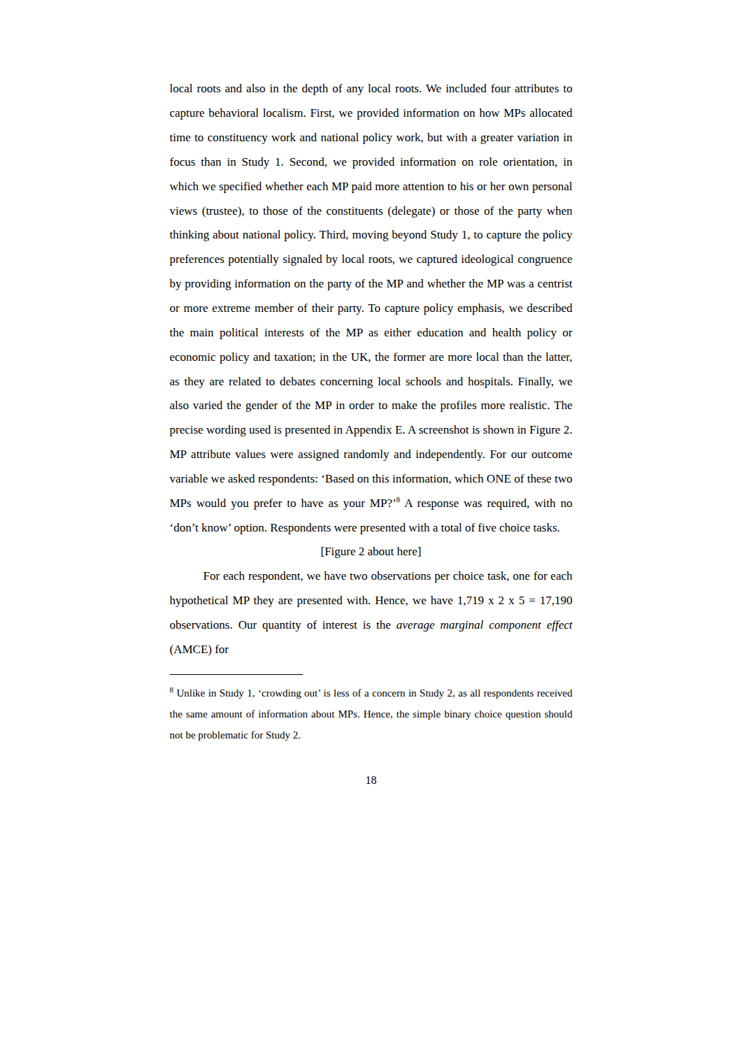local roots and also in the depth of any local roots. We included four attributes to capture behavioral localism. First, we provided information on how MPs allocated time to constituency work and national policy work, but with a greater variation in focus than in Study 1. Second, we provided information on role orientation, in which we specified whether each MP paid more attention to his or her own personal views (trustee), to those of the constituents (delegate) or those of the party when thinking about national policy. Third, moving beyond Study 1, to capture the policy preferences potentially signaled by local roots, we captured ideological congruence by providing information on the party of the MP and whether the MP was a centrist or more extreme member of their party. To capture policy emphasis, we described the main political interests of the MP as either education and health policy or economic policy and taxation; in the UK, the former are more local than the latter, as they are related to debates concerning local schools and hospitals. Finally, we also varied the gender of the MP in order to make the profiles more realistic. The precise wording used is presented in Appendix E. A screenshot is shown in Figure 2. MP attribute values were assigned randomly and independently. For our outcome variable we asked respondents: ‘Based on this information, which ONE of these two MPs would you prefer to have as your MP?’8 A response was required, with no ‘don’t know’ option. Respondents were presented with a total of five choice tasks.
[Figure 2 about here]
For each respondent, we have two observations per choice task, one for each hypothetical MP they are presented with. Hence, we have 1,719 x 2 x 5 = 17,190 observations. Our quantity of interest is the average marginal component effect (AMCE) for
8 Unlike in Study 1, ‘crowding out’ is less of a concern in Study 2, as all respondents received the same amount of information about MPs. Hence, the simple binary choice question should not be problematic for Study 2.
18